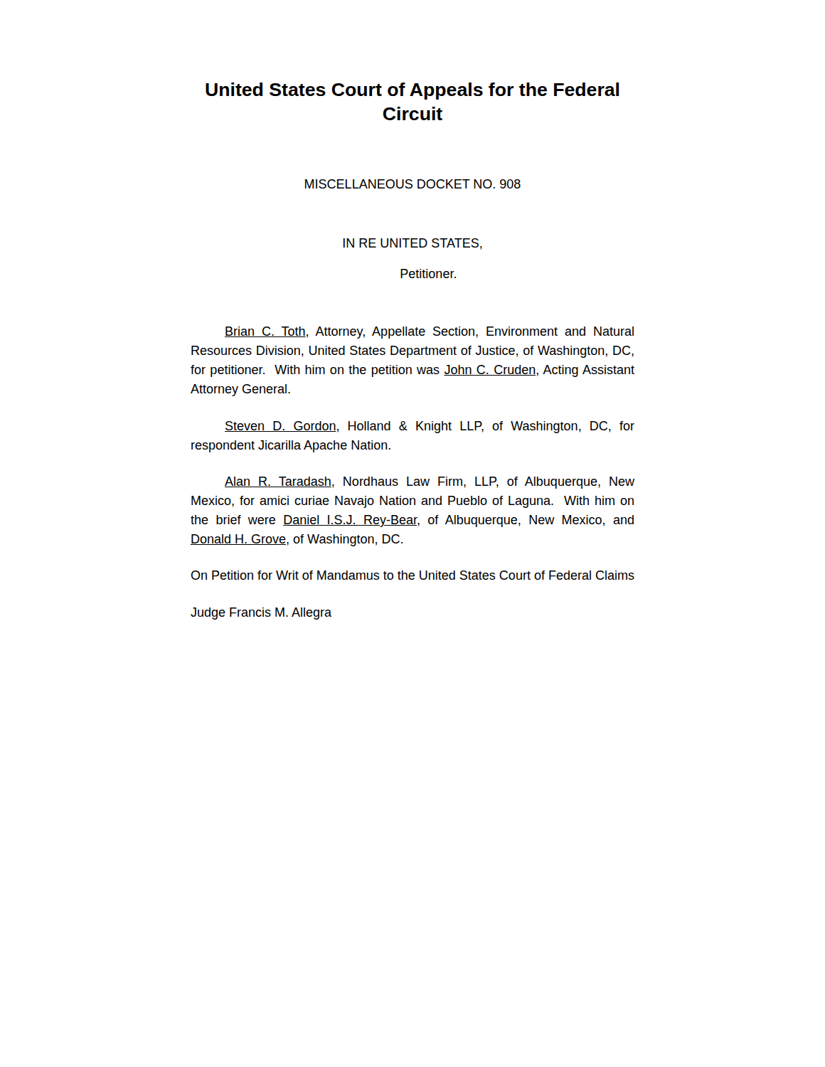United States Court of Appeals for the Federal Circuit
MISCELLANEOUS DOCKET NO. 908
IN RE UNITED STATES,
Petitioner.
Brian C. Toth, Attorney, Appellate Section, Environment and Natural Resources Division, United States Department of Justice, of Washington, DC, for petitioner. With him on the petition was John C. Cruden, Acting Assistant Attorney General.
Steven D. Gordon, Holland & Knight LLP, of Washington, DC, for respondent Jicarilla Apache Nation.
Alan R. Taradash, Nordhaus Law Firm, LLP, of Albuquerque, New Mexico, for amici curiae Navajo Nation and Pueblo of Laguna. With him on the brief were Daniel I.S.J. Rey-Bear, of Albuquerque, New Mexico, and Donald H. Grove, of Washington, DC.
On Petition for Writ of Mandamus to the United States Court of Federal Claims
Judge Francis M. Allegra